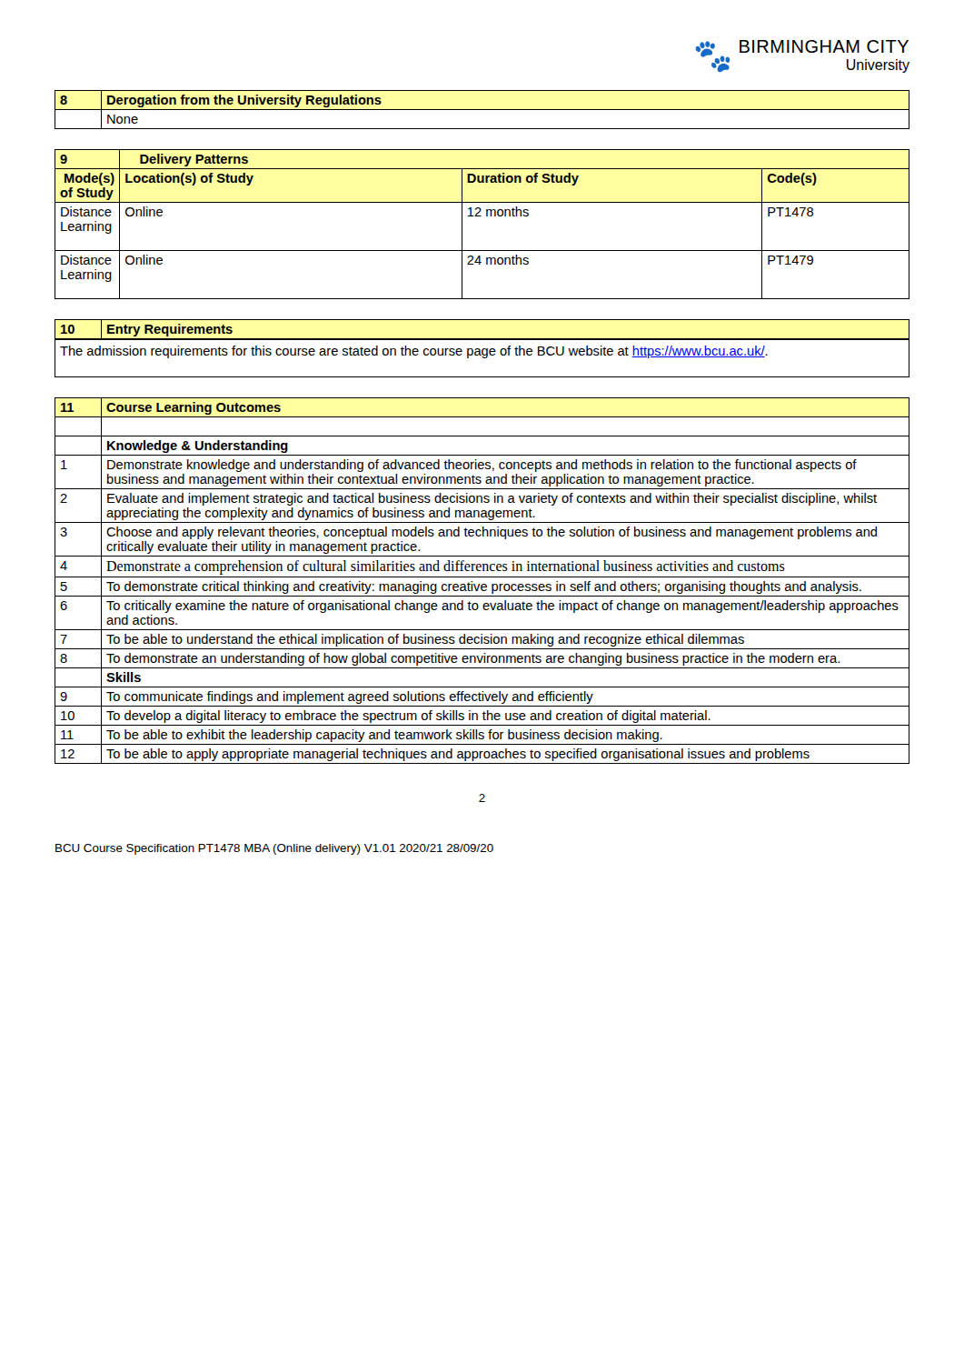🐾BIRMINGHAM CITY
University
| 8 | Derogation from the University Regulations |
| | None |
| 9 | Delivery Patterns |
| Mode(s) of Study | Location(s) of Study | Duration of Study | Code(s) |
| Distance Learning | Online | 12 months | PT1478 |
| Distance Learning | Online | 24 months | PT1479 |
| 10 | Entry Requirements |
The admission requirements for this course are stated on the course page of the BCU website at https://www.bcu.ac.uk/.
| 11 | Course Learning Outcomes |
| | Knowledge & Understanding |
| 1 | Demonstrate knowledge and understanding of advanced theories, concepts and methods in relation to the functional aspects of business and management within their contextual environments and their application to management practice. |
| 2 | Evaluate and implement strategic and tactical business decisions in a variety of contexts and within their specialist discipline, whilst appreciating the complexity and dynamics of business and management. |
| 3 | Choose and apply relevant theories, conceptual models and techniques to the solution of business and management problems and critically evaluate their utility in management practice. |
| 4 | Demonstrate a comprehension of cultural similarities and differences in international business activities and customs |
| 5 | To demonstrate critical thinking and creativity: managing creative processes in self and others; organising thoughts and analysis. |
| 6 | To critically examine the nature of organisational change and to evaluate the impact of change on management/leadership approaches and actions. |
| 7 | To be able to understand the ethical implication of business decision making and recognize ethical dilemmas |
| 8 | To demonstrate an understanding of how global competitive environments are changing business practice in the modern era. |
| | Skills |
| 9 | To communicate findings and implement agreed solutions effectively and efficiently |
| 10 | To develop a digital literacy to embrace the spectrum of skills in the use and creation of digital material. |
| 11 | To be able to exhibit the leadership capacity and teamwork skills for business decision making. |
| 12 | To be able to apply appropriate managerial techniques and approaches to specified organisational issues and problems |
2
BCU Course Specification PT1478 MBA (Online delivery) V1.01 2020/21 28/09/20